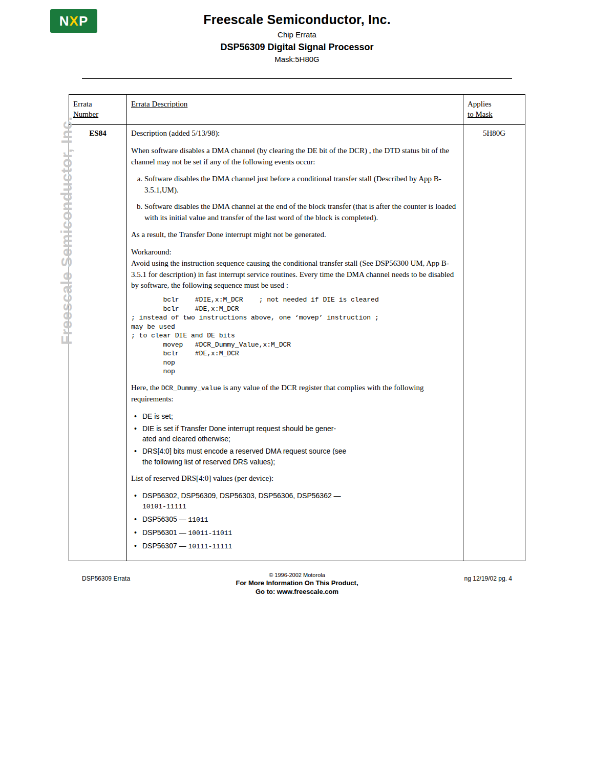Freescale Semiconductor, Inc.
NXP
Freescale Semiconductor, Inc.
Chip Errata
DSP56309 Digital Signal Processor
Mask:5H80G
| Errata Number | Errata Description | Applies to Mask |
| --- | --- | --- |
| ES84 | Description (added 5/13/98): When software disables a DMA channel (by clearing the DE bit of the DCR) , the DTD status bit of the channel may not be set if any of the following events occur: Software disables the DMA channel just before a conditional transfer stall (Described by App B-3.5.1,UM). Software disables the DMA channel at the end of the block transfer (that is after the counter is loaded with its initial value and transfer of the last word of the block is completed). As a result, the Transfer Done interrupt might not be generated. Workaround: Avoid using the instruction sequence causing the conditional transfer stall (See DSP56300 UM, App B-3.5.1 for description) in fast interrupt service routines. Every time the DMA channel needs to be disabled by software, the following sequence must be used : bclr #DIE,x:M_DCR ; not needed if DIE is cleared bclr #DE,x:M_DCR ; instead of two instructions above, one ‘movep’ instruction ; may be used ; to clear DIE and DE bits movep #DCR_Dummy_Value,x:M_DCR bclr #DE,x:M_DCR nop nop Here, the DCR_Dummy_value is any value of the DCR register that complies with the following requirements: DE is set; DIE is set if Transfer Done interrupt request should be gener- ated and cleared otherwise; DRS[4:0] bits must encode a reserved DMA request source (see the following list of reserved DRS values); List of reserved DRS[4:0] values (per device): DSP56302, DSP56309, DSP56303, DSP56306, DSP56362 — 10101-11111 DSP56305 — 11011 DSP56301 — 10011-11011 DSP56307 — 10111-11111 | 5H80G |
DSP56309 Errata
© 1996-2002 Motorola
For More Information On This Product,
Go to: www.freescale.com
ng 12/19/02 pg. 4